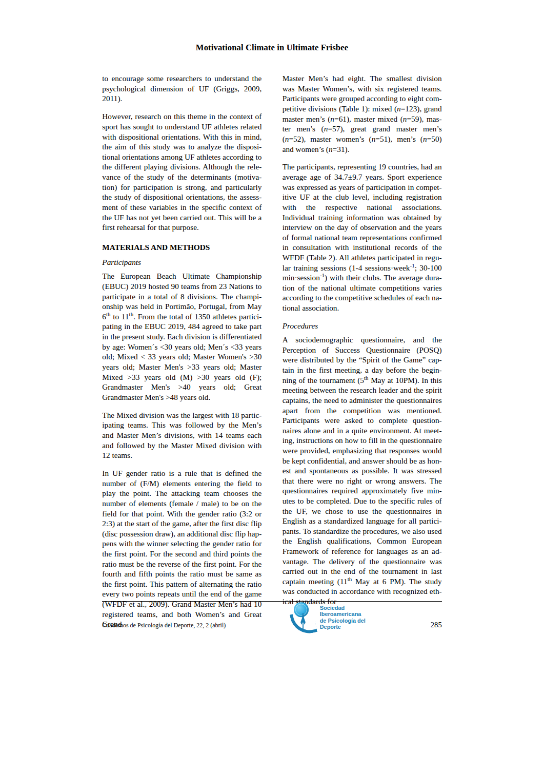Motivational Climate in Ultimate Frisbee
to encourage some researchers to understand the psychological dimension of UF (Griggs, 2009, 2011).
However, research on this theme in the context of sport has sought to understand UF athletes related with dispositional orientations. With this in mind, the aim of this study was to analyze the dispositional orientations among UF athletes according to the different playing divisions. Although the relevance of the study of the determinants (motivation) for participation is strong, and particularly the study of dispositional orientations, the assessment of these variables in the specific context of the UF has not yet been carried out. This will be a first rehearsal for that purpose.
Materials and Methods
Participants
The European Beach Ultimate Championship (EBUC) 2019 hosted 90 teams from 23 Nations to participate in a total of 8 divisions. The championship was held in Portimão, Portugal, from May 6th to 11th. From the total of 1350 athletes participating in the EBUC 2019, 484 agreed to take part in the present study. Each division is differentiated by age: Women´s <30 years old; Men´s <33 years old; Mixed < 33 years old; Master Women's >30 years old; Master Men's >33 years old; Master Mixed >33 years old (M) >30 years old (F); Grandmaster Men's >40 years old; Great Grandmaster Men's >48 years old.
The Mixed division was the largest with 18 participating teams. This was followed by the Men’s and Master Men’s divisions, with 14 teams each and followed by the Master Mixed division with 12 teams.
In UF gender ratio is a rule that is defined the number of (F/M) elements entering the field to play the point. The attacking team chooses the number of elements (female / male) to be on the field for that point. With the gender ratio (3:2 or 2:3) at the start of the game, after the first disc flip (disc possession draw), an additional disc flip happens with the winner selecting the gender ratio for the first point. For the second and third points the ratio must be the reverse of the first point. For the fourth and fifth points the ratio must be same as the first point. This pattern of alternating the ratio every two points repeats until the end of the game (WFDF et al., 2009). Grand Master Men’s had 10 registered teams, and both Women’s and Great Grand
Master Men’s had eight. The smallest division was Master Women’s, with six registered teams. Participants were grouped according to eight competitive divisions (Table 1): mixed (n=123), grand master men’s (n=61), master mixed (n=59), master men’s (n=57), great grand master men’s (n=52), master women’s (n=51), men’s (n=50) and women’s (n=31).
The participants, representing 19 countries, had an average age of 34.7±9.7 years. Sport experience was expressed as years of participation in competitive UF at the club level, including registration with the respective national associations. Individual training information was obtained by interview on the day of observation and the years of formal national team representations confirmed in consultation with institutional records of the WFDF (Table 2). All athletes participated in regular training sessions (1-4 sessions·week-1; 30-100 min·session-1) with their clubs. The average duration of the national ultimate competitions varies according to the competitive schedules of each national association.
Procedures
A sociodemographic questionnaire, and the Perception of Success Questionnaire (POSQ) were distributed by the “Spirit of the Game” captain in the first meeting, a day before the beginning of the tournament (5th May at 10PM). In this meeting between the research leader and the spirit captains, the need to administer the questionnaires apart from the competition was mentioned. Participants were asked to complete questionnaires alone and in a quite environment. At meeting, instructions on how to fill in the questionnaire were provided, emphasizing that responses would be kept confidential, and answer should be as honest and spontaneous as possible. It was stressed that there were no right or wrong answers. The questionnaires required approximately five minutes to be completed. Due to the specific rules of the UF, we chose to use the questionnaires in English as a standardized language for all participants. To standardize the procedures, we also used the English qualifications, Common European Framework of reference for languages as an advantage. The delivery of the questionnaire was carried out in the end of the tournament in last captain meeting (11th May at 6 PM). The study was conducted in accordance with recognized ethical standards for
Cuadernos de Psicología del Deporte, 22, 2 (abril)
Sociedad
Iberoamericana
de Psicología del
Deporte
285